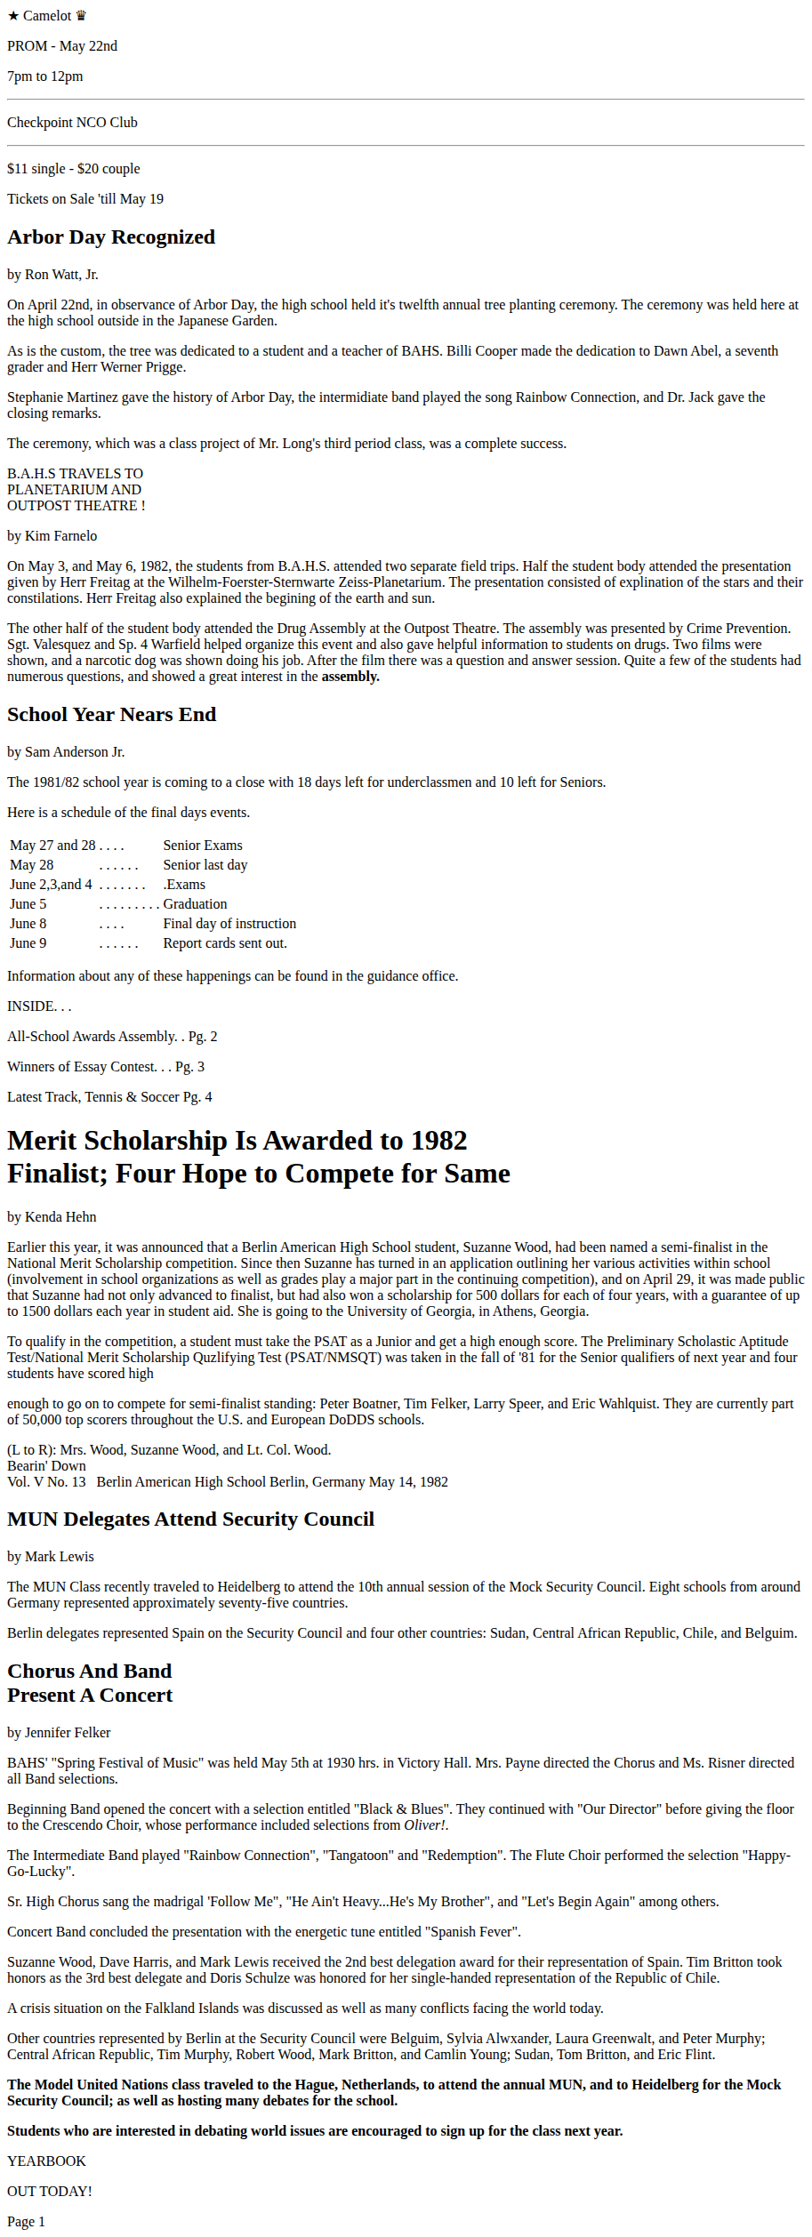★ Camelot ♛
PROM - May 22nd
7pm to 12pm
Checkpoint NCO Club
$11 single - $20 couple
Tickets on Sale 'till May 19
Arbor Day Recognized
by Ron Watt, Jr.
On April 22nd, in observance of Arbor Day, the high school held it's twelfth annual tree planting ceremony. The ceremony was held here at the high school outside in the Japanese Garden.
As is the custom, the tree was dedicated to a student and a teacher of BAHS. Billi Cooper made the dedication to Dawn Abel, a seventh grader and Herr Werner Prigge.
Stephanie Martinez gave the history of Arbor Day, the intermidiate band played the song Rainbow Connection, and Dr. Jack gave the closing remarks.
The ceremony, which was a class project of Mr. Long's third period class, was a complete success.
B.A.H.S TRAVELS TO
PLANETARIUM AND
OUTPOST THEATRE !
by Kim Farnelo
On May 3, and May 6, 1982, the students from B.A.H.S. attended two separate field trips. Half the student body attended the presentation given by Herr Freitag at the Wilhelm-Foerster-Sternwarte Zeiss-Planetarium. The presentation consisted of explination of the stars and their constilations. Herr Freitag also explained the begining of the earth and sun.
The other half of the student body attended the Drug Assembly at the Outpost Theatre. The assembly was presented by Crime Prevention. Sgt. Valesquez and Sp. 4 Warfield helped organize this event and also gave helpful information to students on drugs. Two films were shown, and a narcotic dog was shown doing his job. After the film there was a question and answer session. Quite a few of the students had numerous questions, and showed a great interest in the assembly.
School Year Nears End
by Sam Anderson Jr.
The 1981/82 school year is coming to a close with 18 days left for underclassmen and 10 left for Seniors.
Here is a schedule of the final days events.
| May 27 and 28 | . . . . | Senior Exams |
| May 28 | . . . . . . | Senior last day |
| June 2,3,and 4 | . . . . . . . | .Exams |
| June 5 | . . . . . . . . . | Graduation |
| June 8 | . . . . | Final day of instruction |
| June 9 | . . . . . . | Report cards sent out. |
Information about any of these happenings can be found in the guidance office.
INSIDE. . .
All-School Awards Assembly. . Pg. 2
Winners of Essay Contest. . . Pg. 3
Latest Track, Tennis & Soccer Pg. 4
Merit Scholarship Is Awarded to 1982
Finalist; Four Hope to Compete for Same
by Kenda Hehn
Earlier this year, it was announced that a Berlin American High School student, Suzanne Wood, had been named a semi-finalist in the National Merit Scholarship competition. Since then Suzanne has turned in an application outlining her various activities within school (involvement in school organizations as well as grades play a major part in the continuing competition), and on April 29, it was made public that Suzanne had not only advanced to finalist, but had also won a scholarship for 500 dollars for each of four years, with a guarantee of up to 1500 dollars each year in student aid. She is going to the University of Georgia, in Athens, Georgia.
To qualify in the competition, a student must take the PSAT as a Junior and get a high enough score. The Preliminary Scholastic Aptitude Test/National Merit Scholarship Quzlifying Test (PSAT/NMSQT) was taken in the fall of '81 for the Senior qualifiers of next year and four students have scored high
enough to go on to compete for semi-finalist standing: Peter Boatner, Tim Felker, Larry Speer, and Eric Wahlquist. They are currently part of 50,000 top scorers throughout the U.S. and European DoDDS schools.
(L to R): Mrs. Wood, Suzanne Wood, and Lt. Col. Wood.
Bearin' Down
Vol. V No. 13 Berlin American High School Berlin, Germany May 14, 1982
MUN Delegates Attend Security Council
by Mark Lewis
The MUN Class recently traveled to Heidelberg to attend the 10th annual session of the Mock Security Council. Eight schools from around Germany represented approximately seventy-five countries.
Berlin delegates represented Spain on the Security Council and four other countries: Sudan, Central African Republic, Chile, and Belguim.
Chorus And Band
Present A Concert
by Jennifer Felker
BAHS' "Spring Festival of Music" was held May 5th at 1930 hrs. in Victory Hall. Mrs. Payne directed the Chorus and Ms. Risner directed all Band selections.
Beginning Band opened the concert with a selection entitled "Black & Blues". They continued with "Our Director" before giving the floor to the Crescendo Choir, whose performance included selections from Oliver!.
The Intermediate Band played "Rainbow Connection", "Tangatoon" and "Redemption". The Flute Choir performed the selection "Happy-Go-Lucky".
Sr. High Chorus sang the madrigal 'Follow Me", "He Ain't Heavy...He's My Brother", and "Let's Begin Again" among others.
Concert Band concluded the presentation with the energetic tune entitled "Spanish Fever".
Suzanne Wood, Dave Harris, and Mark Lewis received the 2nd best delegation award for their representation of Spain. Tim Britton took honors as the 3rd best delegate and Doris Schulze was honored for her single-handed representation of the Republic of Chile.
A crisis situation on the Falkland Islands was discussed as well as many conflicts facing the world today.
Other countries represented by Berlin at the Security Council were Belguim, Sylvia Alwxander, Laura Greenwalt, and Peter Murphy; Central African Republic, Tim Murphy, Robert Wood, Mark Britton, and Camlin Young; Sudan, Tom Britton, and Eric Flint.
The Model United Nations class traveled to the Hague, Netherlands, to attend the annual MUN, and to Heidelberg for the Mock Security Council; as well as hosting many debates for the school.
Students who are interested in debating world issues are encouraged to sign up for the class next year.
YEARBOOK
OUT TODAY!
Page 1